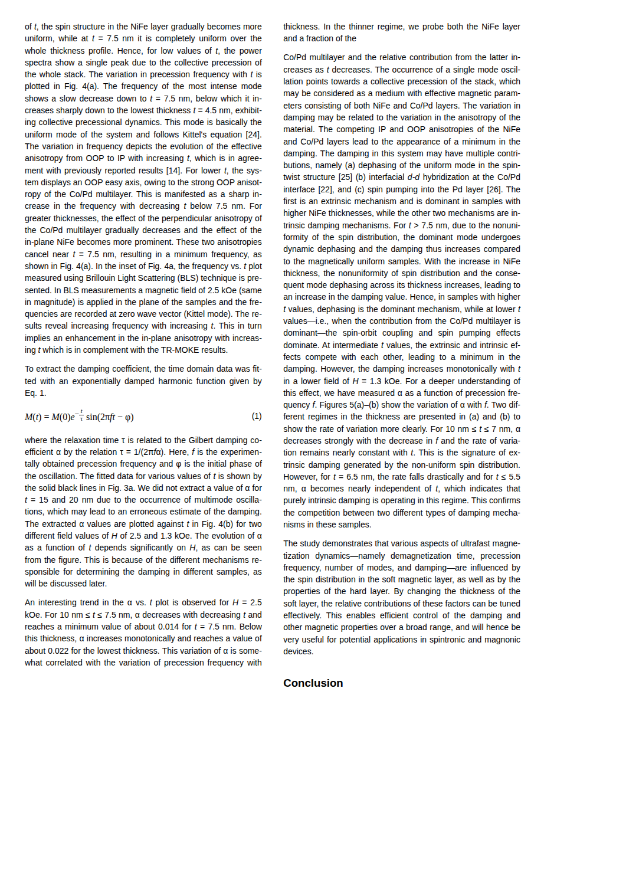of t, the spin structure in the NiFe layer gradually becomes more uniform, while at t = 7.5 nm it is completely uniform over the whole thickness profile. Hence, for low values of t, the power spectra show a single peak due to the collective precession of the whole stack. The variation in precession frequency with t is plotted in Fig. 4(a). The frequency of the most intense mode shows a slow decrease down to t = 7.5 nm, below which it increases sharply down to the lowest thickness t = 4.5 nm, exhibiting collective precessional dynamics. This mode is basically the uniform mode of the system and follows Kittel's equation [24]. The variation in frequency depicts the evolution of the effective anisotropy from OOP to IP with increasing t, which is in agreement with previously reported results [14]. For lower t, the system displays an OOP easy axis, owing to the strong OOP anisotropy of the Co/Pd multilayer. This is manifested as a sharp increase in the frequency with decreasing t below 7.5 nm. For greater thicknesses, the effect of the perpendicular anisotropy of the Co/Pd multilayer gradually decreases and the effect of the in-plane NiFe becomes more prominent. These two anisotropies cancel near t = 7.5 nm, resulting in a minimum frequency, as shown in Fig. 4(a). In the inset of Fig. 4a, the frequency vs. t plot measured using Brillouin Light Scattering (BLS) technique is presented. In BLS measurements a magnetic field of 2.5 kOe (same in magnitude) is applied in the plane of the samples and the frequencies are recorded at zero wave vector (Kittel mode). The results reveal increasing frequency with increasing t. This in turn implies an enhancement in the in-plane anisotropy with increasing t which is in complement with the TR-MOKE results.
To extract the damping coefficient, the time domain data was fitted with an exponentially damped harmonic function given by Eq. 1.
M(t) = M(0)e−tτ sin(2πft − φ) (1)
where the relaxation time τ is related to the Gilbert damping coefficient α by the relation τ = 1/(2πfα). Here, f is the experimentally obtained precession frequency and φ is the initial phase of the oscillation. The fitted data for various values of t is shown by the solid black lines in Fig. 3a. We did not extract a value of α for t = 15 and 20 nm due to the occurrence of multimode oscillations, which may lead to an erroneous estimate of the damping. The extracted α values are plotted against t in Fig. 4(b) for two different field values of H of 2.5 and 1.3 kOe. The evolution of α as a function of t depends significantly on H, as can be seen from the figure. This is because of the different mechanisms responsible for determining the damping in different samples, as will be discussed later.
An interesting trend in the α vs. t plot is observed for H = 2.5 kOe. For 10 nm ≤ t ≤ 7.5 nm, α decreases with decreasing t and reaches a minimum value of about 0.014 for t = 7.5 nm. Below this thickness, α increases monotonically and reaches a value of about 0.022 for the lowest thickness. This variation of α is somewhat correlated with the variation of precession frequency with thickness. In the thinner regime, we probe both the NiFe layer and a fraction of the
Co/Pd multilayer and the relative contribution from the latter increases as t decreases. The occurrence of a single mode oscillation points towards a collective precession of the stack, which may be considered as a medium with effective magnetic parameters consisting of both NiFe and Co/Pd layers. The variation in damping may be related to the variation in the anisotropy of the material. The competing IP and OOP anisotropies of the NiFe and Co/Pd layers lead to the appearance of a minimum in the damping. The damping in this system may have multiple contributions, namely (a) dephasing of the uniform mode in the spin-twist structure [25] (b) interfacial d-d hybridization at the Co/Pd interface [22], and (c) spin pumping into the Pd layer [26]. The first is an extrinsic mechanism and is dominant in samples with higher NiFe thicknesses, while the other two mechanisms are intrinsic damping mechanisms. For t > 7.5 nm, due to the nonuniformity of the spin distribution, the dominant mode undergoes dynamic dephasing and the damping thus increases compared to the magnetically uniform samples. With the increase in NiFe thickness, the nonuniformity of spin distribution and the consequent mode dephasing across its thickness increases, leading to an increase in the damping value. Hence, in samples with higher t values, dephasing is the dominant mechanism, while at lower t values—i.e., when the contribution from the Co/Pd multilayer is dominant—the spin-orbit coupling and spin pumping effects dominate. At intermediate t values, the extrinsic and intrinsic effects compete with each other, leading to a minimum in the damping. However, the damping increases monotonically with t in a lower field of H = 1.3 kOe. For a deeper understanding of this effect, we have measured α as a function of precession frequency f. Figures 5(a)–(b) show the variation of α with f. Two different regimes in the thickness are presented in (a) and (b) to show the rate of variation more clearly. For 10 nm ≤ t ≤ 7 nm, α decreases strongly with the decrease in f and the rate of variation remains nearly constant with t. This is the signature of extrinsic damping generated by the non-uniform spin distribution. However, for t = 6.5 nm, the rate falls drastically and for t ≤ 5.5 nm, α becomes nearly independent of t, which indicates that purely intrinsic damping is operating in this regime. This confirms the competition between two different types of damping mechanisms in these samples.
The study demonstrates that various aspects of ultrafast magnetization dynamics—namely demagnetization time, precession frequency, number of modes, and damping—are influenced by the spin distribution in the soft magnetic layer, as well as by the properties of the hard layer. By changing the thickness of the soft layer, the relative contributions of these factors can be tuned effectively. This enables efficient control of the damping and other magnetic properties over a broad range, and will hence be very useful for potential applications in spintronic and magnonic devices.
Conclusion